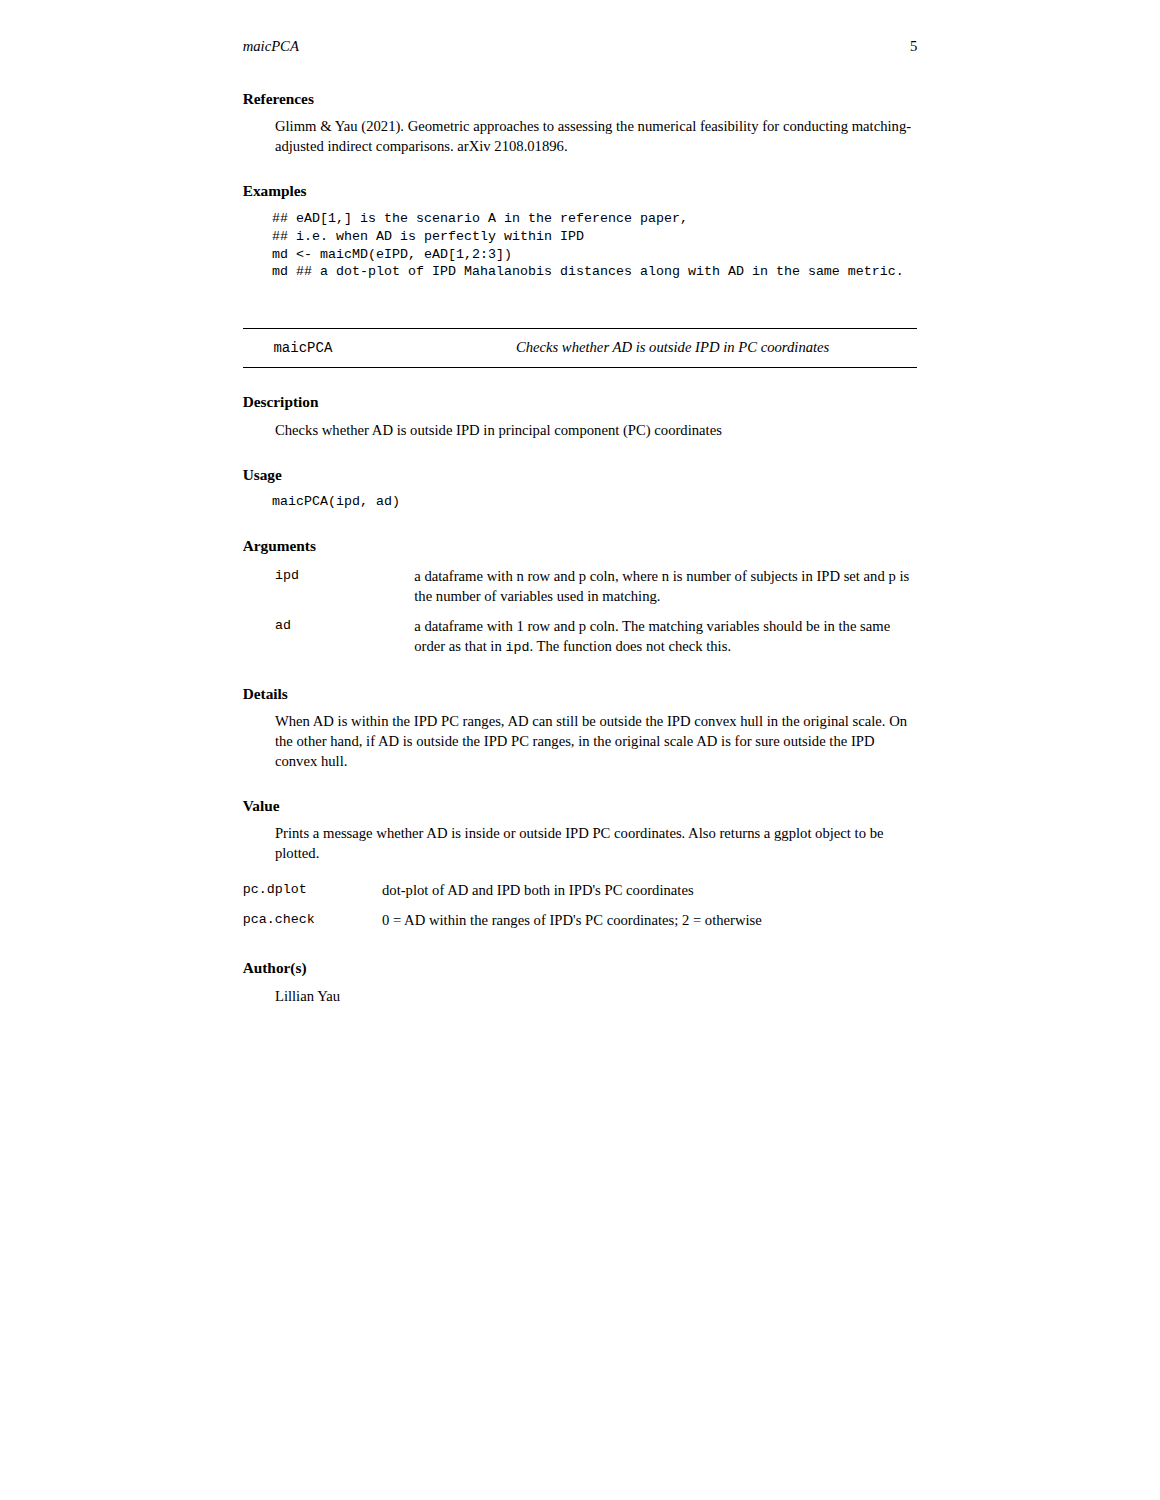maicPCA 5
References
Glimm & Yau (2021). Geometric approaches to assessing the numerical feasibility for conducting matching-adjusted indirect comparisons. arXiv 2108.01896.
Examples
## eAD[1,] is the scenario A in the reference paper,
## i.e. when AD is perfectly within IPD
md <- maicMD(eIPD, eAD[1,2:3])
md ## a dot-plot of IPD Mahalanobis distances along with AD in the same metric.
maicPCA Checks whether AD is outside IPD in PC coordinates
Description
Checks whether AD is outside IPD in principal component (PC) coordinates
Usage
maicPCA(ipd, ad)
Arguments
ipd
a dataframe with n row and p coln, where n is number of subjects in IPD set and p is the number of variables used in matching.
ad
a dataframe with 1 row and p coln. The matching variables should be in the same order as that in ipd. The function does not check this.
Details
When AD is within the IPD PC ranges, AD can still be outside the IPD convex hull in the original scale. On the other hand, if AD is outside the IPD PC ranges, in the original scale AD is for sure outside the IPD convex hull.
Value
Prints a message whether AD is inside or outside IPD PC coordinates. Also returns a ggplot object to be plotted.
pc.dplot
dot-plot of AD and IPD both in IPD's PC coordinates
pca.check
0 = AD within the ranges of IPD's PC coordinates; 2 = otherwise
Author(s)
Lillian Yau